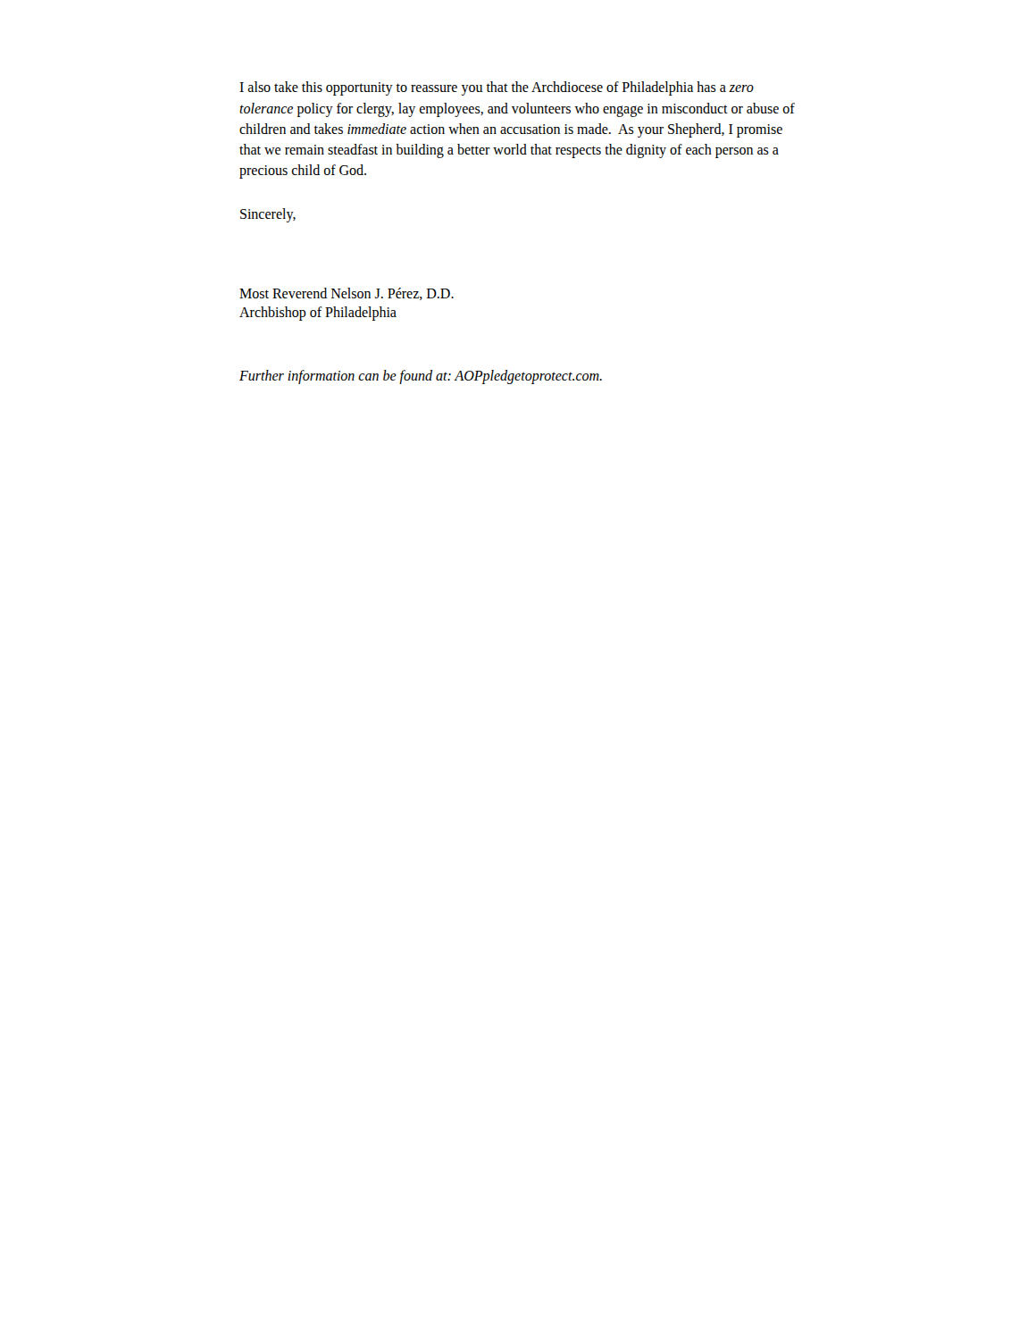I also take this opportunity to reassure you that the Archdiocese of Philadelphia has a zero tolerance policy for clergy, lay employees, and volunteers who engage in misconduct or abuse of children and takes immediate action when an accusation is made. As your Shepherd, I promise that we remain steadfast in building a better world that respects the dignity of each person as a precious child of God.
Sincerely,
Most Reverend Nelson J. Pérez, D.D.
Archbishop of Philadelphia
Further information can be found at: AOPpledgetoprotect.com.